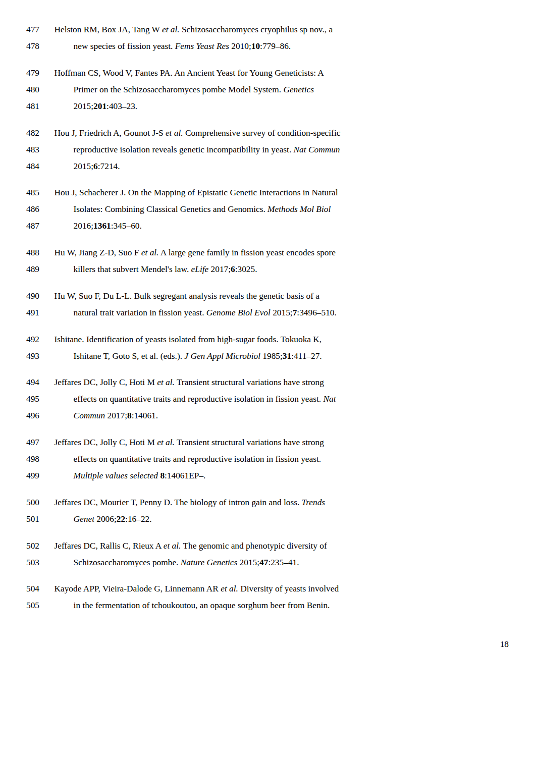477478
Helston RM, Box JA, Tang W et al. Schizosaccharomyces cryophilus sp nov., a
new species of fission yeast. Fems Yeast Res 2010;10:779–86.
479480481
Hoffman CS, Wood V, Fantes PA. An Ancient Yeast for Young Geneticists: A
Primer on the Schizosaccharomyces pombe Model System. Genetics
2015;201:403–23.
482483484
Hou J, Friedrich A, Gounot J-S et al. Comprehensive survey of condition-specific
reproductive isolation reveals genetic incompatibility in yeast. Nat Commun
2015;6:7214.
485486487
Hou J, Schacherer J. On the Mapping of Epistatic Genetic Interactions in Natural
Isolates: Combining Classical Genetics and Genomics. Methods Mol Biol
2016;1361:345–60.
488489
Hu W, Jiang Z-D, Suo F et al. A large gene family in fission yeast encodes spore
killers that subvert Mendel's law. eLife 2017;6:3025.
490491
Hu W, Suo F, Du L-L. Bulk segregant analysis reveals the genetic basis of a
natural trait variation in fission yeast. Genome Biol Evol 2015;7:3496–510.
492493
Ishitane. Identification of yeasts isolated from high-sugar foods. Tokuoka K,
Ishitane T, Goto S, et al. (eds.). J Gen Appl Microbiol 1985;31:411–27.
494495496
Jeffares DC, Jolly C, Hoti M et al. Transient structural variations have strong
effects on quantitative traits and reproductive isolation in fission yeast. Nat
Commun 2017;8:14061.
497498499
Jeffares DC, Jolly C, Hoti M et al. Transient structural variations have strong
effects on quantitative traits and reproductive isolation in fission yeast.
Multiple values selected 8:14061EP–.
500501
Jeffares DC, Mourier T, Penny D. The biology of intron gain and loss. Trends
Genet 2006;22:16–22.
502503
Jeffares DC, Rallis C, Rieux A et al. The genomic and phenotypic diversity of
Schizosaccharomyces pombe. Nature Genetics 2015;47:235–41.
504505
Kayode APP, Vieira-Dalode G, Linnemann AR et al. Diversity of yeasts involved
in the fermentation of tchoukoutou, an opaque sorghum beer from Benin.
18